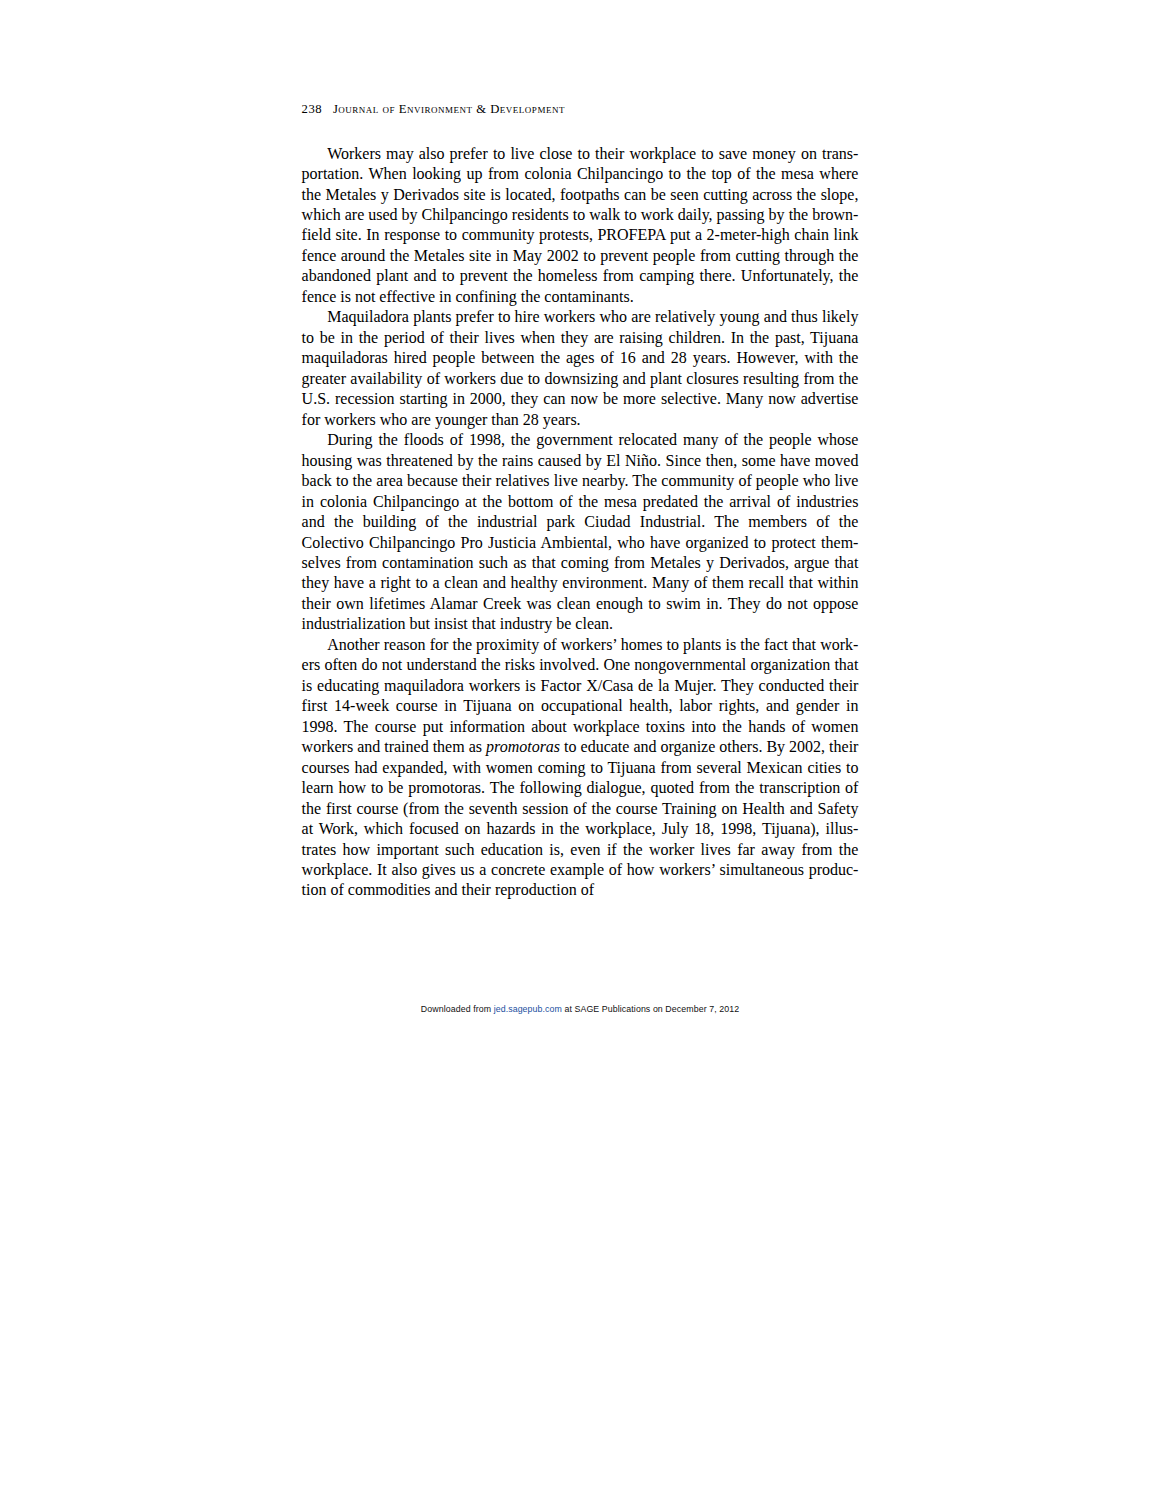238 Journal of Environment & Development
Workers may also prefer to live close to their workplace to save money on transportation. When looking up from colonia Chilpancingo to the top of the mesa where the Metales y Derivados site is located, footpaths can be seen cutting across the slope, which are used by Chilpancingo residents to walk to work daily, passing by the brownfield site. In response to community protests, PROFEPA put a 2-meter-high chain link fence around the Metales site in May 2002 to prevent people from cutting through the abandoned plant and to prevent the homeless from camping there. Unfortunately, the fence is not effective in confining the contaminants.
Maquiladora plants prefer to hire workers who are relatively young and thus likely to be in the period of their lives when they are raising children. In the past, Tijuana maquiladoras hired people between the ages of 16 and 28 years. However, with the greater availability of workers due to downsizing and plant closures resulting from the U.S. recession starting in 2000, they can now be more selective. Many now advertise for workers who are younger than 28 years.
During the floods of 1998, the government relocated many of the people whose housing was threatened by the rains caused by El Niño. Since then, some have moved back to the area because their relatives live nearby. The community of people who live in colonia Chilpancingo at the bottom of the mesa predated the arrival of industries and the building of the industrial park Ciudad Industrial. The members of the Colectivo Chilpancingo Pro Justicia Ambiental, who have organized to protect themselves from contamination such as that coming from Metales y Derivados, argue that they have a right to a clean and healthy environment. Many of them recall that within their own lifetimes Alamar Creek was clean enough to swim in. They do not oppose industrialization but insist that industry be clean.
Another reason for the proximity of workers’ homes to plants is the fact that workers often do not understand the risks involved. One nongovernmental organization that is educating maquiladora workers is Factor X/Casa de la Mujer. They conducted their first 14-week course in Tijuana on occupational health, labor rights, and gender in 1998. The course put information about workplace toxins into the hands of women workers and trained them as promotoras to educate and organize others. By 2002, their courses had expanded, with women coming to Tijuana from several Mexican cities to learn how to be promotoras. The following dialogue, quoted from the transcription of the first course (from the seventh session of the course Training on Health and Safety at Work, which focused on hazards in the workplace, July 18, 1998, Tijuana), illustrates how important such education is, even if the worker lives far away from the workplace. It also gives us a concrete example of how workers’ simultaneous production of commodities and their reproduction of
Downloaded from jed.sagepub.com at SAGE Publications on December 7, 2012